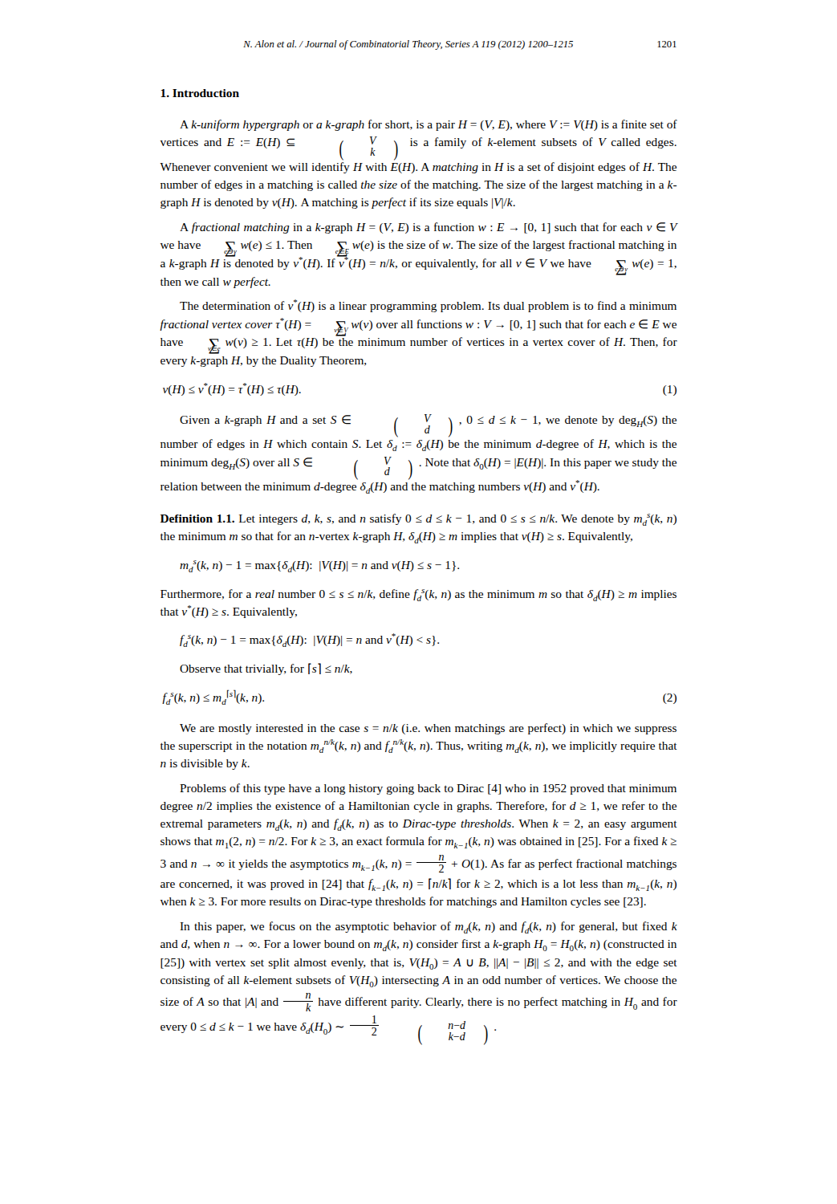N. Alon et al. / Journal of Combinatorial Theory, Series A 119 (2012) 1200–1215
1201
1. Introduction
A k-uniform hypergraph or a k-graph for short, is a pair H = (V, E), where V := V(H) is a finite set of vertices and E := E(H) ⊆ (Vk) is a family of k-element subsets of V called edges. Whenever convenient we will identify H with E(H). A matching in H is a set of disjoint edges of H. The number of edges in a matching is called the size of the matching. The size of the largest matching in a k-graph H is denoted by ν(H). A matching is perfect if its size equals |V|/k.
A fractional matching in a k-graph H = (V, E) is a function w : E → [0, 1] such that for each v ∈ V we have ∑e∋v w(e) ≤ 1. Then ∑e∈E w(e) is the size of w. The size of the largest fractional matching in a k-graph H is denoted by ν*(H). If ν*(H) = n/k, or equivalently, for all v ∈ V we have ∑e∋v w(e) = 1, then we call w perfect.
The determination of ν*(H) is a linear programming problem. Its dual problem is to find a minimum fractional vertex cover τ*(H) = ∑v∈V w(v) over all functions w : V → [0, 1] such that for each e ∈ E we have ∑v∈e w(v) ≥ 1. Let τ(H) be the minimum number of vertices in a vertex cover of H. Then, for every k-graph H, by the Duality Theorem,
ν(H) ≤ ν*(H) = τ*(H) ≤ τ(H).
(1)
Given a k-graph H and a set S ∈ (Vd), 0 ≤ d ≤ k − 1, we denote by degH(S) the number of edges in H which contain S. Let δd := δd(H) be the minimum d-degree of H, which is the minimum degH(S) over all S ∈ (Vd). Note that δ0(H) = |E(H)|. In this paper we study the relation between the minimum d-degree δd(H) and the matching numbers ν(H) and ν*(H).
Definition 1.1. Let integers d, k, s, and n satisfy 0 ≤ d ≤ k − 1, and 0 ≤ s ≤ n/k. We denote by mds(k, n) the minimum m so that for an n-vertex k-graph H, δd(H) ≥ m implies that ν(H) ≥ s. Equivalently,
mds(k, n) − 1 = max{δd(H): |V(H)| = n and ν(H) ≤ s − 1}.
Furthermore, for a real number 0 ≤ s ≤ n/k, define fds(k, n) as the minimum m so that δd(H) ≥ m implies that ν*(H) ≥ s. Equivalently,
fds(k, n) − 1 = max{δd(H): |V(H)| = n and ν*(H) < s}.
Observe that trivially, for ⌈s⌉ ≤ n/k,
fds(k, n) ≤ md⌈s⌉(k, n).
(2)
We are mostly interested in the case s = n/k (i.e. when matchings are perfect) in which we suppress the superscript in the notation mdn/k(k, n) and fdn/k(k, n). Thus, writing md(k, n), we implicitly require that n is divisible by k.
Problems of this type have a long history going back to Dirac [4] who in 1952 proved that minimum degree n/2 implies the existence of a Hamiltonian cycle in graphs. Therefore, for d ≥ 1, we refer to the extremal parameters md(k, n) and fd(k, n) as to Dirac-type thresholds. When k = 2, an easy argument shows that m1(2, n) = n/2. For k ≥ 3, an exact formula for mk−1(k, n) was obtained in [25]. For a fixed k ≥ 3 and n → ∞ it yields the asymptotics mk−1(k, n) = n 2 + O(1). As far as perfect fractional matchings are concerned, it was proved in [24] that fk−1(k, n) = ⌈n/k⌉ for k ≥ 2, which is a lot less than mk−1(k, n) when k ≥ 3. For more results on Dirac-type thresholds for matchings and Hamilton cycles see [23].
In this paper, we focus on the asymptotic behavior of md(k, n) and fd(k, n) for general, but fixed k and d, when n → ∞. For a lower bound on md(k, n) consider first a k-graph H0 = H0(k, n) (constructed in [25]) with vertex set split almost evenly, that is, V(H0) = A ∪ B, ||A| − |B|| ≤ 2, and with the edge set consisting of all k-element subsets of V(H0) intersecting A in an odd number of vertices. We choose the size of A so that |A| and nk have different parity. Clearly, there is no perfect matching in H0 and for every 0 ≤ d ≤ k − 1 we have δd(H0) ∼ 12(n−d k−d).